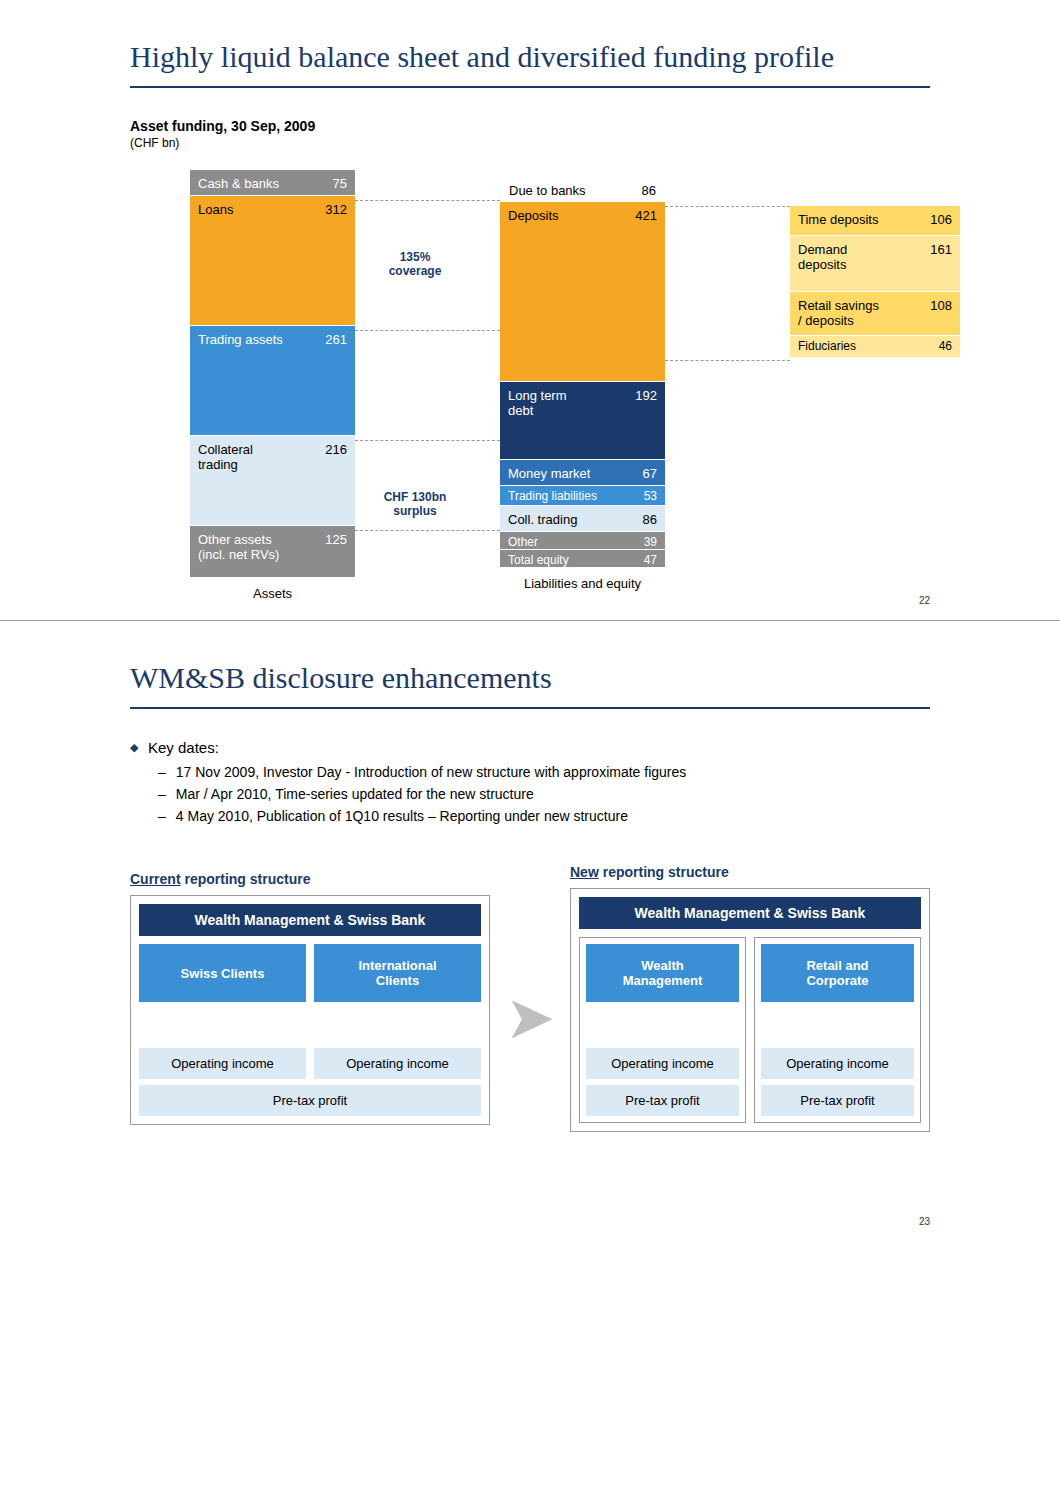Highly liquid balance sheet and diversified funding profile
Asset funding, 30 Sep, 2009
(CHF bn)
Cash & banks 75
Loans 312
Trading assets 261
Collateral
trading 216
Other assets
(incl. net RVs) 125
Assets
Due to banks 86
Deposits 421
Long term
debt 192
Money market 67
Trading liabilities 53
Coll. trading 86
Other 39
Total equity 47
Liabilities and equity
Time deposits 106
Demand
deposits 161
Retail savings
/ deposits 108
Fiduciaries 46
135%
coverage
CHF 130bn
surplus
22
WM&SB disclosure enhancements
Key dates:
17 Nov 2009, Investor Day - Introduction of new structure with approximate figures
Mar / Apr 2010, Time-series updated for the new structure
4 May 2010, Publication of 1Q10 results – Reporting under new structure
Current reporting structure
Wealth Management & Swiss Bank
Swiss Clients
International
Clients
Operating income
Operating income
Pre-tax profit
➤
New reporting structure
Wealth Management & Swiss Bank
Wealth
Management
Operating income
Pre-tax profit
Retail and
Corporate
Operating income
Pre-tax profit
23